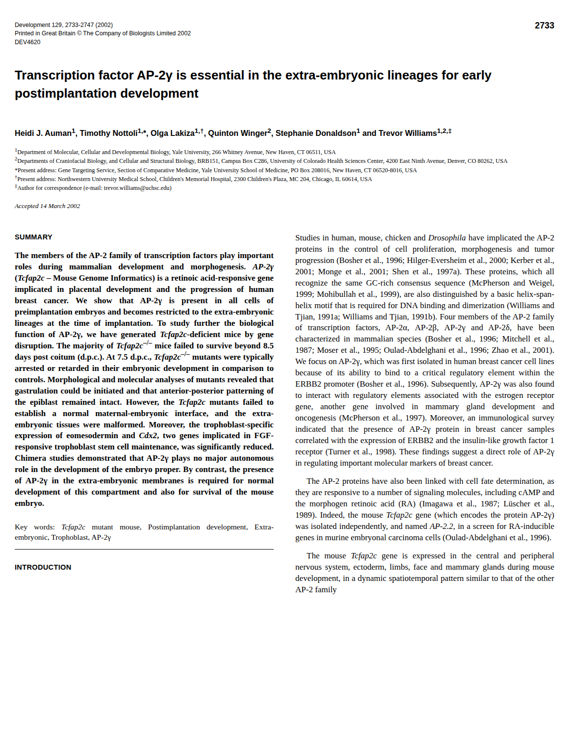Development 129, 2733-2747 (2002)
Printed in Great Britain © The Company of Biologists Limited 2002
DEV4620
2733
Transcription factor AP-2γ is essential in the extra-embryonic lineages for early postimplantation development
Heidi J. Auman1, Timothy Nottoli1,*, Olga Lakiza1,†, Quinton Winger2, Stephanie Donaldson1 and Trevor Williams1,2,‡
1Department of Molecular, Cellular and Developmental Biology, Yale University, 266 Whitney Avenue, New Haven, CT 06511, USA
2Departments of Craniofacial Biology, and Cellular and Structural Biology, BRB151, Campus Box C286, University of Colorado Health Sciences Center, 4200 East Ninth Avenue, Denver, CO 80262, USA
*Present address: Gene Targeting Service, Section of Comparative Medicine, Yale University School of Medicine, PO Box 208016, New Haven, CT 06520-8016, USA
†Present address: Northwestern University Medical School, Children's Memorial Hospital, 2300 Children's Plaza, MC 204, Chicago, IL 60614, USA
‡Author for correspondence (e-mail: trevor.williams@uchsc.edu)
Accepted 14 March 2002
SUMMARY
The members of the AP-2 family of transcription factors play important roles during mammalian development and morphogenesis. AP-2γ (Tcfap2c – Mouse Genome Informatics) is a retinoic acid-responsive gene implicated in placental development and the progression of human breast cancer. We show that AP-2γ is present in all cells of preimplantation embryos and becomes restricted to the extra-embryonic lineages at the time of implantation. To study further the biological function of AP-2γ, we have generated Tcfap2c-deficient mice by gene disruption. The majority of Tcfap2c–/– mice failed to survive beyond 8.5 days post coitum (d.p.c.). At 7.5 d.p.c., Tcfap2c–/– mutants were typically arrested or retarded in their embryonic development in comparison to controls. Morphological and molecular analyses of mutants revealed that gastrulation could be initiated and that anterior-posterior patterning of the epiblast remained intact. However, the Tcfap2c mutants failed to establish a normal maternal-embryonic interface, and the extra-embryonic tissues were malformed. Moreover, the trophoblast-specific expression of eomesodermin and Cdx2, two genes implicated in FGF-responsive trophoblast stem cell maintenance, was significantly reduced. Chimera studies demonstrated that AP-2γ plays no major autonomous role in the development of the embryo proper. By contrast, the presence of AP-2γ in the extra-embryonic membranes is required for normal development of this compartment and also for survival of the mouse embryo.
Key words: Tcfap2c mutant mouse, Postimplantation development, Extra-embryonic, Trophoblast, AP-2γ
INTRODUCTION
Studies in human, mouse, chicken and Drosophila have implicated the AP-2 proteins in the control of cell proliferation, morphogenesis and tumor progression (Bosher et al., 1996; Hilger-Eversheim et al., 2000; Kerber et al., 2001; Monge et al., 2001; Shen et al., 1997a). These proteins, which all recognize the same GC-rich consensus sequence (McPherson and Weigel, 1999; Mohibullah et al., 1999), are also distinguished by a basic helix-span-helix motif that is required for DNA binding and dimerization (Williams and Tjian, 1991a; Williams and Tjian, 1991b). Four members of the AP-2 family of transcription factors, AP-2α, AP-2β, AP-2γ and AP-2δ, have been characterized in mammalian species (Bosher et al., 1996; Mitchell et al., 1987; Moser et al., 1995; Oulad-Abdelghani et al., 1996; Zhao et al., 2001). We focus on AP-2γ, which was first isolated in human breast cancer cell lines because of its ability to bind to a critical regulatory element within the ERBB2 promoter (Bosher et al., 1996). Subsequently, AP-2γ was also found to interact with regulatory elements associated with the estrogen receptor gene, another gene involved in mammary gland development and oncogenesis (McPherson et al., 1997). Moreover, an immunological survey indicated that the presence of AP-2γ protein in breast cancer samples correlated with the expression of ERBB2 and the insulin-like growth factor 1 receptor (Turner et al., 1998). These findings suggest a direct role of AP-2γ in regulating important molecular markers of breast cancer.
The AP-2 proteins have also been linked with cell fate determination, as they are responsive to a number of signaling molecules, including cAMP and the morphogen retinoic acid (RA) (Imagawa et al., 1987; Lüscher et al., 1989). Indeed, the mouse Tcfap2c gene (which encodes the protein AP-2γ) was isolated independently, and named AP-2.2, in a screen for RA-inducible genes in murine embryonal carcinoma cells (Oulad-Abdelghani et al., 1996).
The mouse Tcfap2c gene is expressed in the central and peripheral nervous system, ectoderm, limbs, face and mammary glands during mouse development, in a dynamic spatiotemporal pattern similar to that of the other AP-2 family